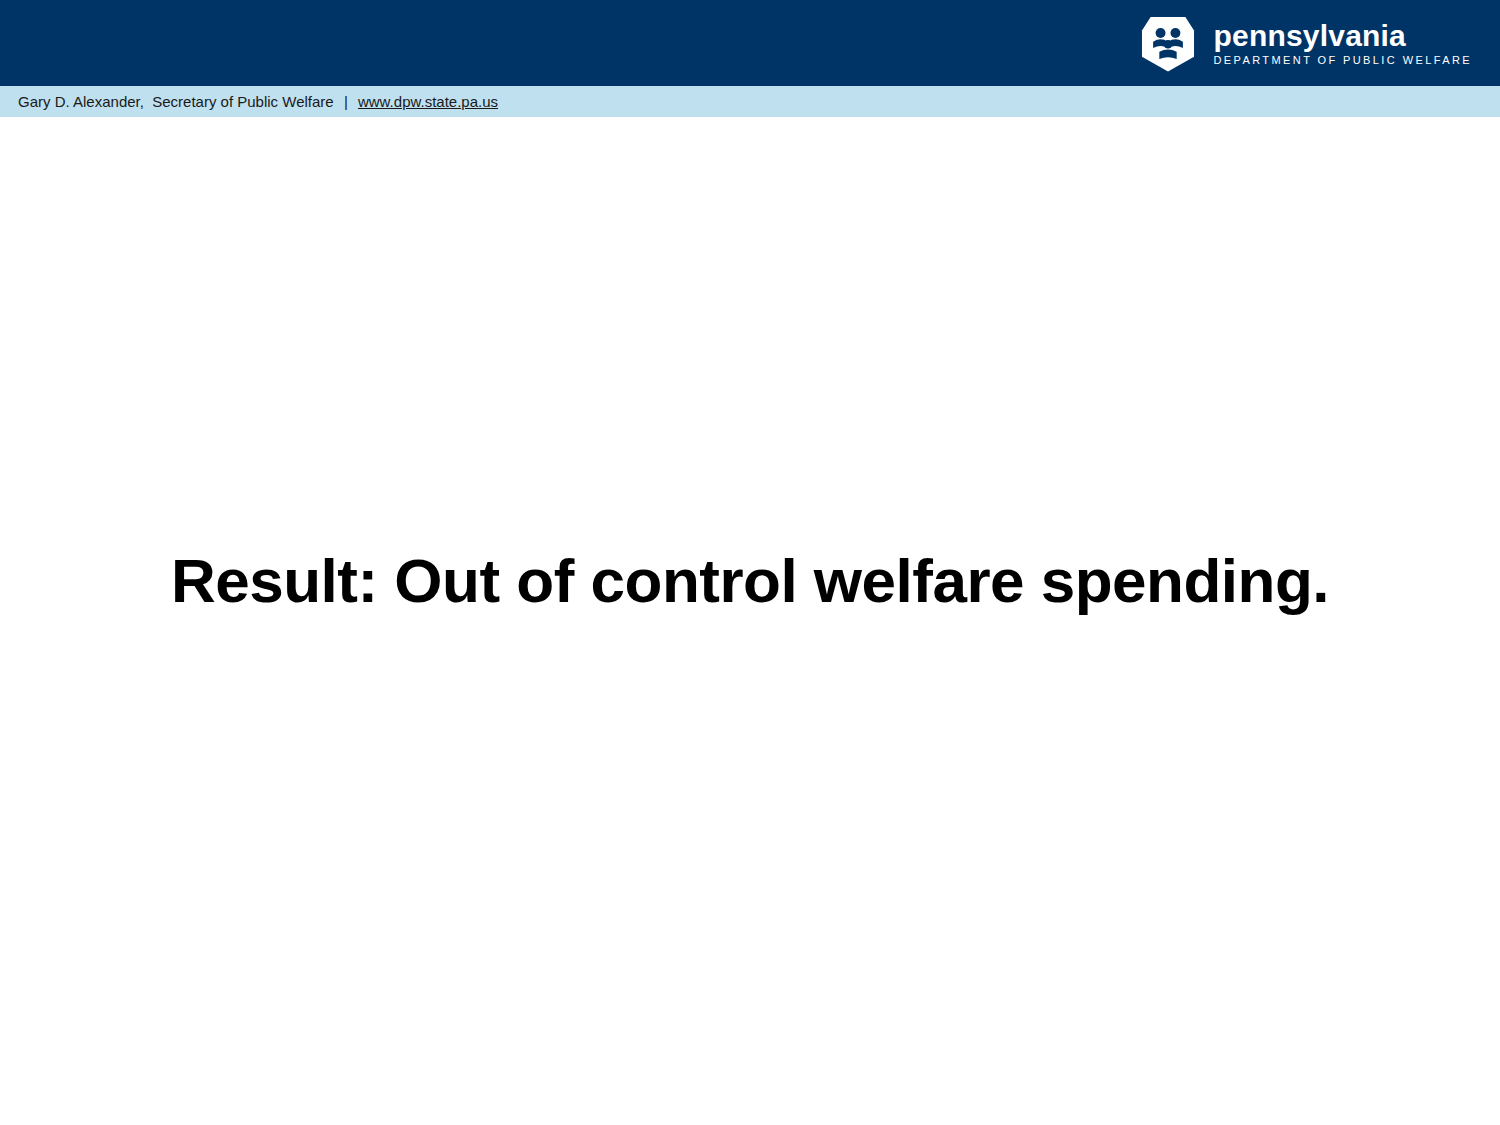pennsylvania DEPARTMENT OF PUBLIC WELFARE
Gary D. Alexander, Secretary of Public Welfare | www.dpw.state.pa.us
Result: Out of control welfare spending.